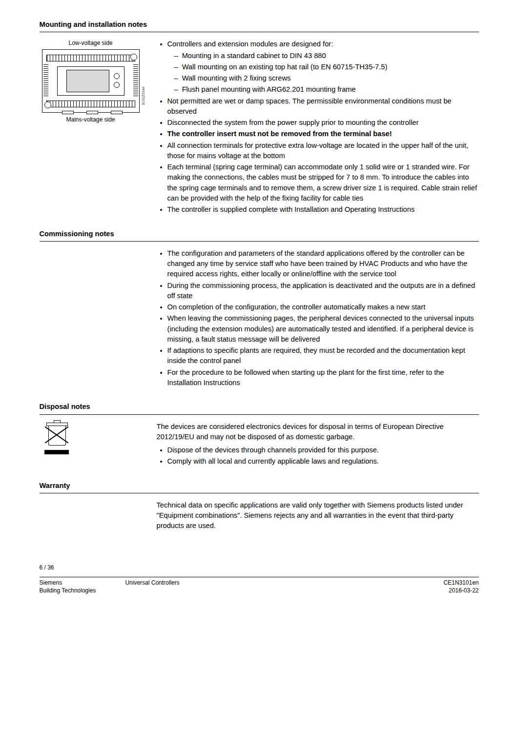Mounting and installation notes
Low-voltage side
3101Z01en
Mains-voltage side
Controllers and extension modules are designed for:
Mounting in a standard cabinet to DIN 43 880
Wall mounting on an existing top hat rail (to EN 60715-TH35-7.5)
Wall mounting with 2 fixing screws
Flush panel mounting with ARG62.201 mounting frame
Not permitted are wet or damp spaces. The permissible environmental conditions must be observed
Disconnected the system from the power supply prior to mounting the controller
The controller insert must not be removed from the terminal base!
All connection terminals for protective extra low-voltage are located in the upper half of the unit, those for mains voltage at the bottom
Each terminal (spring cage terminal) can accommodate only 1 solid wire or 1 stranded wire. For making the connections, the cables must be stripped for 7 to 8 mm. To introduce the cables into the spring cage terminals and to remove them, a screw driver size 1 is required. Cable strain relief can be provided with the help of the fixing facility for cable ties
The controller is supplied complete with Installation and Operating Instructions
Commissioning notes
The configuration and parameters of the standard applications offered by the controller can be changed any time by service staff who have been trained by HVAC Products and who have the required access rights, either locally or online/offline with the service tool
During the commissioning process, the application is deactivated and the outputs are in a defined off state
On completion of the configuration, the controller automatically makes a new start
When leaving the commissioning pages, the peripheral devices connected to the universal inputs (including the extension modules) are automatically tested and identified. If a peripheral device is missing, a fault status message will be delivered
If adaptions to specific plants are required, they must be recorded and the documentation kept inside the control panel
For the procedure to be followed when starting up the plant for the first time, refer to the Installation Instructions
Disposal notes
The devices are considered electronics devices for disposal in terms of European Directive 2012/19/EU and may not be disposed of as domestic garbage.
Dispose of the devices through channels provided for this purpose.
Comply with all local and currently applicable laws and regulations.
Warranty
Technical data on specific applications are valid only together with Siemens products listed under "Equipment combinations". Siemens rejects any and all warranties in the event that third-party products are used.
6 / 36
Siemens
Building Technologies
Universal Controllers
CE1N3101en
2016-03-22